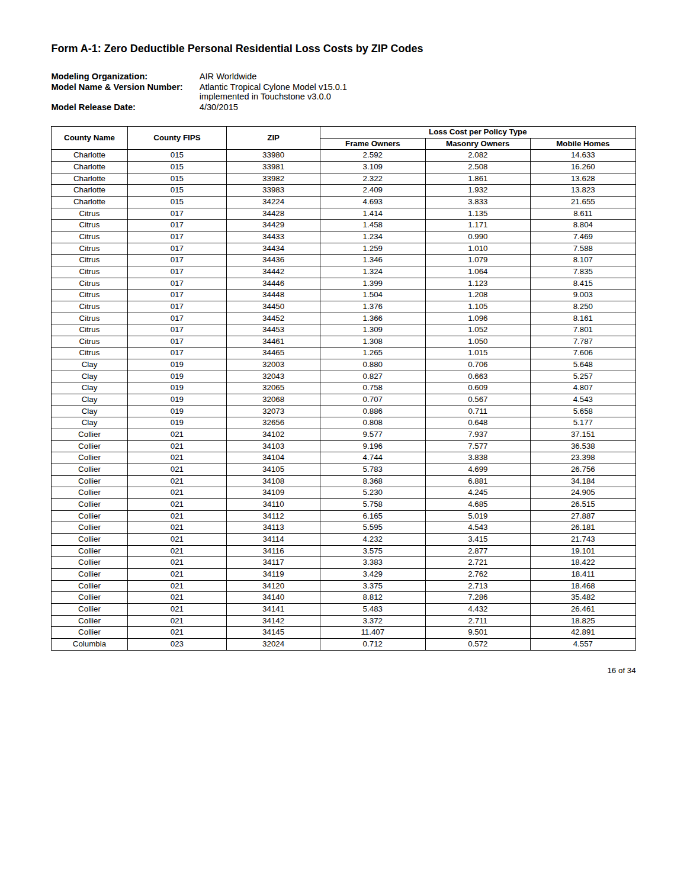Form A-1: Zero Deductible Personal Residential Loss Costs by ZIP Codes
| Modeling Organization: | AIR Worldwide |
| Model Name & Version Number: | Atlantic Tropical Cylone Model v15.0.1 implemented in Touchstone v3.0.0 |
| Model Release Date: | 4/30/2015 |
| County Name | County FIPS | ZIP | Loss Cost per Policy Type |
| --- | --- | --- | --- |
| Frame Owners | Masonry Owners | Mobile Homes |
| Charlotte | 015 | 33980 | 2.592 | 2.082 | 14.633 |
| Charlotte | 015 | 33981 | 3.109 | 2.508 | 16.260 |
| Charlotte | 015 | 33982 | 2.322 | 1.861 | 13.628 |
| Charlotte | 015 | 33983 | 2.409 | 1.932 | 13.823 |
| Charlotte | 015 | 34224 | 4.693 | 3.833 | 21.655 |
| Citrus | 017 | 34428 | 1.414 | 1.135 | 8.611 |
| Citrus | 017 | 34429 | 1.458 | 1.171 | 8.804 |
| Citrus | 017 | 34433 | 1.234 | 0.990 | 7.469 |
| Citrus | 017 | 34434 | 1.259 | 1.010 | 7.588 |
| Citrus | 017 | 34436 | 1.346 | 1.079 | 8.107 |
| Citrus | 017 | 34442 | 1.324 | 1.064 | 7.835 |
| Citrus | 017 | 34446 | 1.399 | 1.123 | 8.415 |
| Citrus | 017 | 34448 | 1.504 | 1.208 | 9.003 |
| Citrus | 017 | 34450 | 1.376 | 1.105 | 8.250 |
| Citrus | 017 | 34452 | 1.366 | 1.096 | 8.161 |
| Citrus | 017 | 34453 | 1.309 | 1.052 | 7.801 |
| Citrus | 017 | 34461 | 1.308 | 1.050 | 7.787 |
| Citrus | 017 | 34465 | 1.265 | 1.015 | 7.606 |
| Clay | 019 | 32003 | 0.880 | 0.706 | 5.648 |
| Clay | 019 | 32043 | 0.827 | 0.663 | 5.257 |
| Clay | 019 | 32065 | 0.758 | 0.609 | 4.807 |
| Clay | 019 | 32068 | 0.707 | 0.567 | 4.543 |
| Clay | 019 | 32073 | 0.886 | 0.711 | 5.658 |
| Clay | 019 | 32656 | 0.808 | 0.648 | 5.177 |
| Collier | 021 | 34102 | 9.577 | 7.937 | 37.151 |
| Collier | 021 | 34103 | 9.196 | 7.577 | 36.538 |
| Collier | 021 | 34104 | 4.744 | 3.838 | 23.398 |
| Collier | 021 | 34105 | 5.783 | 4.699 | 26.756 |
| Collier | 021 | 34108 | 8.368 | 6.881 | 34.184 |
| Collier | 021 | 34109 | 5.230 | 4.245 | 24.905 |
| Collier | 021 | 34110 | 5.758 | 4.685 | 26.515 |
| Collier | 021 | 34112 | 6.165 | 5.019 | 27.887 |
| Collier | 021 | 34113 | 5.595 | 4.543 | 26.181 |
| Collier | 021 | 34114 | 4.232 | 3.415 | 21.743 |
| Collier | 021 | 34116 | 3.575 | 2.877 | 19.101 |
| Collier | 021 | 34117 | 3.383 | 2.721 | 18.422 |
| Collier | 021 | 34119 | 3.429 | 2.762 | 18.411 |
| Collier | 021 | 34120 | 3.375 | 2.713 | 18.468 |
| Collier | 021 | 34140 | 8.812 | 7.286 | 35.482 |
| Collier | 021 | 34141 | 5.483 | 4.432 | 26.461 |
| Collier | 021 | 34142 | 3.372 | 2.711 | 18.825 |
| Collier | 021 | 34145 | 11.407 | 9.501 | 42.891 |
| Columbia | 023 | 32024 | 0.712 | 0.572 | 4.557 |
16 of 34